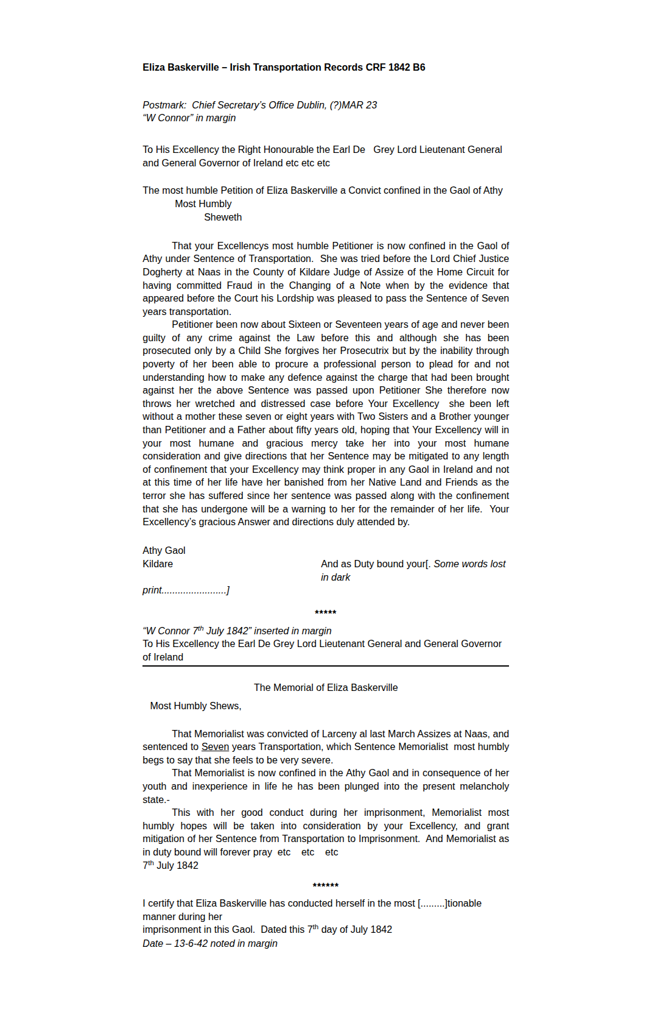Eliza Baskerville – Irish Transportation Records CRF 1842 B6
Postmark: Chief Secretary’s Office Dublin, (?)MAR 23
“W Connor” in margin
To His Excellency the Right Honourable the Earl De Grey Lord Lieutenant General and General Governor of Ireland etc etc etc
The most humble Petition of Eliza Baskerville a Convict confined in the Gaol of Athy
Most Humbly
Sheweth
That your Excellencys most humble Petitioner is now confined in the Gaol of Athy under Sentence of Transportation. She was tried before the Lord Chief Justice Dogherty at Naas in the County of Kildare Judge of Assize of the Home Circuit for having committed Fraud in the Changing of a Note when by the evidence that appeared before the Court his Lordship was pleased to pass the Sentence of Seven years transportation.
Petitioner been now about Sixteen or Seventeen years of age and never been guilty of any crime against the Law before this and although she has been prosecuted only by a Child She forgives her Prosecutrix but by the inability through poverty of her been able to procure a professional person to plead for and not understanding how to make any defence against the charge that had been brought against her the above Sentence was passed upon Petitioner She therefore now throws her wretched and distressed case before Your Excellency she been left without a mother these seven or eight years with Two Sisters and a Brother younger than Petitioner and a Father about fifty years old, hoping that Your Excellency will in your most humane and gracious mercy take her into your most humane consideration and give directions that her Sentence may be mitigated to any length of confinement that your Excellency may think proper in any Gaol in Ireland and not at this time of her life have her banished from her Native Land and Friends as the terror she has suffered since her sentence was passed along with the confinement that she has undergone will be a warning to her for the remainder of her life. Your Excellency’s gracious Answer and directions duly attended by.
Athy Gaol
Kildare And as Duty bound your[. Some words lost in dark
print........................]
*****
“W Connor 7th July 1842” inserted in margin
To His Excellency the Earl De Grey Lord Lieutenant General and General Governor of Ireland
The Memorial of Eliza Baskerville
Most Humbly Shews,
That Memorialist was convicted of Larceny al last March Assizes at Naas, and sentenced to Seven years Transportation, which Sentence Memorialist most humbly begs to say that she feels to be very severe.
That Memorialist is now confined in the Athy Gaol and in consequence of her youth and inexperience in life he has been plunged into the present melancholy state.-
This with her good conduct during her imprisonment, Memorialist most humbly hopes will be taken into consideration by your Excellency, and grant mitigation of her Sentence from Transportation to Imprisonment. And Memorialist as in duty bound will forever pray etc etc etc
7th July 1842
******
I certify that Eliza Baskerville has conducted herself in the most [.........]tionable manner during her
imprisonment in this Gaol. Dated this 7th day of July 1842
Date – 13-6-42 noted in margin